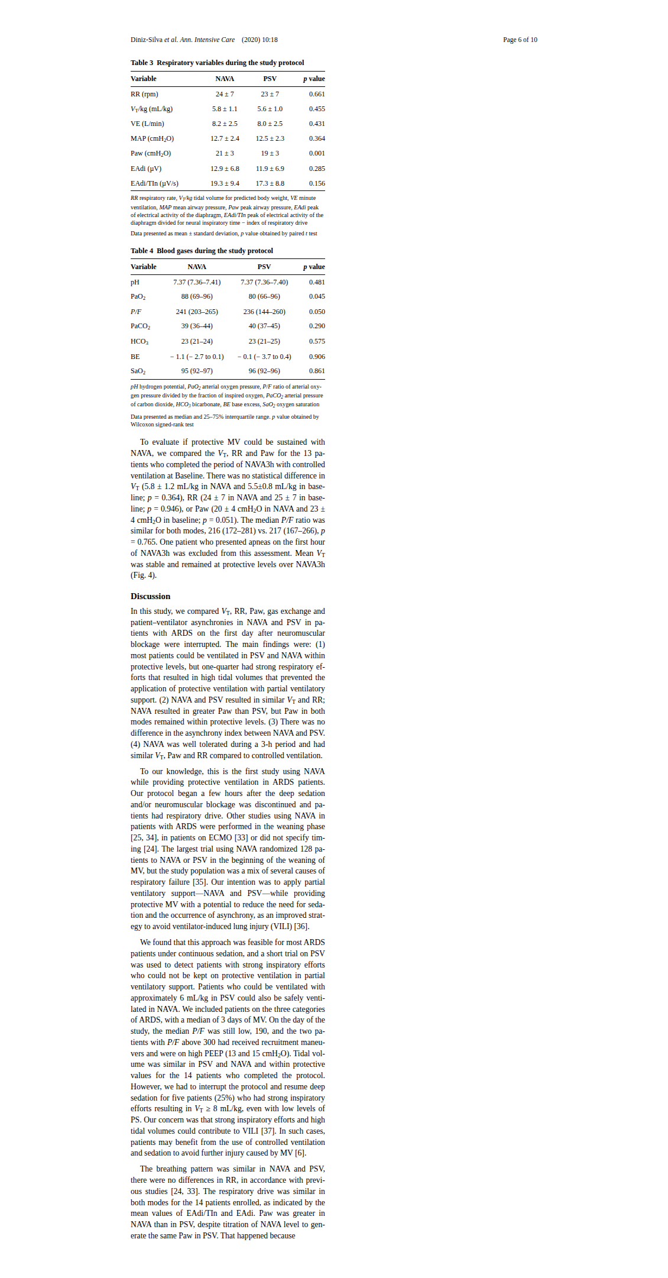Diniz-Silva et al. Ann. Intensive Care (2020) 10:18
Page 6 of 10
Table 3 Respiratory variables during the study protocol
| Variable | NAVA | PSV | p value |
| --- | --- | --- | --- |
| RR (rpm) | 24 ± 7 | 23 ± 7 | 0.661 |
| V T /kg (mL/kg) | 5.8 ± 1.1 | 5.6 ± 1.0 | 0.455 |
| VE (L/min) | 8.2 ± 2.5 | 8.0 ± 2.5 | 0.431 |
| MAP (cmH 2 O) | 12.7 ± 2.4 | 12.5 ± 2.3 | 0.364 |
| Paw (cmH 2 O) | 21 ± 3 | 19 ± 3 | 0.001 |
| EAdi (µV) | 12.9 ± 6.8 | 11.9 ± 6.9 | 0.285 |
| EAdi/TIn (µV/s) | 19.3 ± 9.4 | 17.3 ± 8.8 | 0.156 |
RR respiratory rate, VT/kg tidal volume for predicted body weight, VE minute ventilation, MAP mean airway pressure, Paw peak airway pressure, EAdi peak of electrical activity of the diaphragm, EAdi/TIn peak of electrical activity of the diaphragm divided for neural inspiratory time − index of respiratory drive
Data presented as mean ± standard deviation, p value obtained by paired t test
Table 4 Blood gases during the study protocol
| Variable | NAVA | PSV | p value |
| --- | --- | --- | --- |
| pH | 7.37 (7.36–7.41) | 7.37 (7.36–7.40) | 0.481 |
| PaO 2 | 88 (69–96) | 80 (66–96) | 0.045 |
| P/F | 241 (203–265) | 236 (144–260) | 0.050 |
| PaCO 2 | 39 (36–44) | 40 (37–45) | 0.290 |
| HCO 3 | 23 (21–24) | 23 (21–25) | 0.575 |
| BE | − 1.1 (− 2.7 to 0.1) | − 0.1 (− 3.7 to 0.4) | 0.906 |
| SaO 2 | 95 (92–97) | 96 (92–96) | 0.861 |
pH hydrogen potential, PaO2 arterial oxygen pressure, P/F ratio of arterial oxygen pressure divided by the fraction of inspired oxygen, PaCO2 arterial pressure of carbon dioxide, HCO3 bicarbonate, BE base excess, SaO2 oxygen saturation
Data presented as median and 25–75% interquartile range. p value obtained by Wilcoxon signed-rank test
To evaluate if protective MV could be sustained with NAVA, we compared the VT, RR and Paw for the 13 patients who completed the period of NAVA3h with controlled ventilation at Baseline. There was no statistical difference in VT (5.8 ± 1.2 mL/kg in NAVA and 5.5±0.8 mL/kg in baseline; p = 0.364), RR (24 ± 7 in NAVA and 25 ± 7 in baseline; p = 0.946), or Paw (20 ± 4 cmH2O in NAVA and 23 ± 4 cmH2O in baseline; p = 0.051). The median P/F ratio was similar for both modes, 216 (172–281) vs. 217 (167–266), p = 0.765. One patient who presented apneas on the first hour of NAVA3h was excluded from this assessment. Mean VT was stable and remained at protective levels over NAVA3h (Fig. 4).
Discussion
In this study, we compared VT, RR, Paw, gas exchange and patient–ventilator asynchronies in NAVA and PSV in patients with ARDS on the first day after neuromuscular blockage were interrupted. The main findings were: (1) most patients could be ventilated in PSV and NAVA within protective levels, but one-quarter had strong respiratory efforts that resulted in high tidal volumes that prevented the application of protective ventilation with partial ventilatory support. (2) NAVA and PSV resulted in similar VT and RR; NAVA resulted in greater Paw than PSV, but Paw in both modes remained within protective levels. (3) There was no difference in the asynchrony index between NAVA and PSV. (4) NAVA was well tolerated during a 3-h period and had similar VT, Paw and RR compared to controlled ventilation.
To our knowledge, this is the first study using NAVA while providing protective ventilation in ARDS patients. Our protocol began a few hours after the deep sedation and/or neuromuscular blockage was discontinued and patients had respiratory drive. Other studies using NAVA in patients with ARDS were performed in the weaning phase [25, 34], in patients on ECMO [33] or did not specify timing [24]. The largest trial using NAVA randomized 128 patients to NAVA or PSV in the beginning of the weaning of MV, but the study population was a mix of several causes of respiratory failure [35]. Our intention was to apply partial ventilatory support—NAVA and PSV—while providing protective MV with a potential to reduce the need for sedation and the occurrence of asynchrony, as an improved strategy to avoid ventilator-induced lung injury (VILI) [36].
We found that this approach was feasible for most ARDS patients under continuous sedation, and a short trial on PSV was used to detect patients with strong inspiratory efforts who could not be kept on protective ventilation in partial ventilatory support. Patients who could be ventilated with approximately 6 mL/kg in PSV could also be safely ventilated in NAVA. We included patients on the three categories of ARDS, with a median of 3 days of MV. On the day of the study, the median P/F was still low, 190, and the two patients with P/F above 300 had received recruitment maneuvers and were on high PEEP (13 and 15 cmH2O). Tidal volume was similar in PSV and NAVA and within protective values for the 14 patients who completed the protocol. However, we had to interrupt the protocol and resume deep sedation for five patients (25%) who had strong inspiratory efforts resulting in VT ≥ 8 mL/kg, even with low levels of PS. Our concern was that strong inspiratory efforts and high tidal volumes could contribute to VILI [37]. In such cases, patients may benefit from the use of controlled ventilation and sedation to avoid further injury caused by MV [6].
The breathing pattern was similar in NAVA and PSV, there were no differences in RR, in accordance with previous studies [24, 33]. The respiratory drive was similar in both modes for the 14 patients enrolled, as indicated by the mean values of EAdi/TIn and EAdi. Paw was greater in NAVA than in PSV, despite titration of NAVA level to generate the same Paw in PSV. That happened because